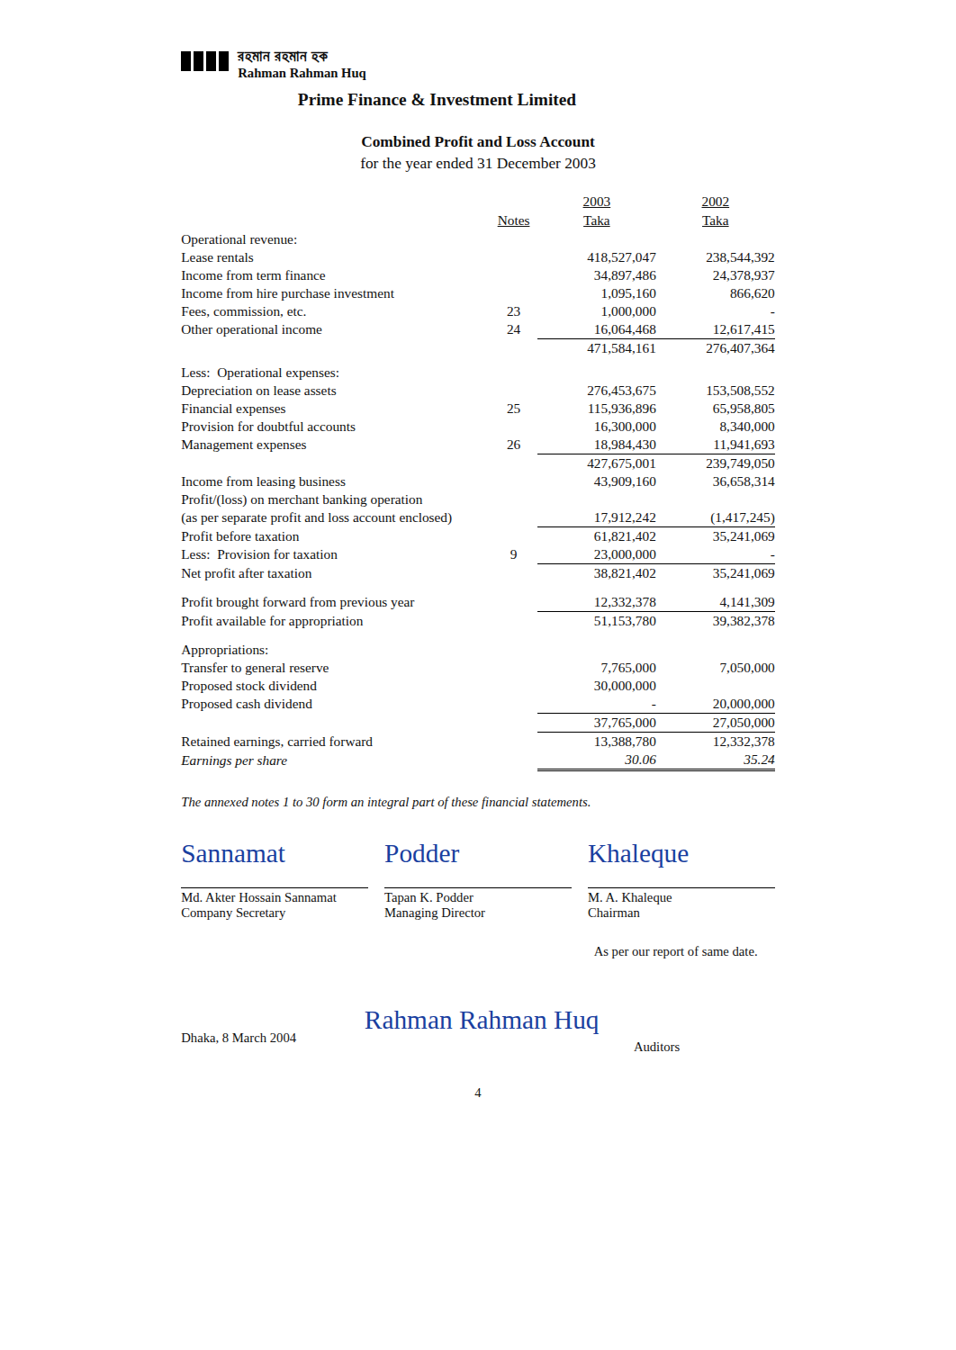রহমান রহমান হক
Rahman Rahman Huq
Prime Finance & Investment Limited
Combined Profit and Loss Account
for the year ended 31 December 2003
| | | 2003 | 2002 |
| --- | --- | --- | --- |
| | Notes | Taka | Taka |
| Operational revenue: | | | |
| Lease rentals | | 418,527,047 | 238,544,392 |
| Income from term finance | | 34,897,486 | 24,378,937 |
| Income from hire purchase investment | | 1,095,160 | 866,620 |
| Fees, commission, etc. | 23 | 1,000,000 | - |
| Other operational income | 24 | 16,064,468 | 12,617,415 |
| | | 471,584,161 | 276,407,364 |
| Less: Operational expenses: | | | |
| Depreciation on lease assets | | 276,453,675 | 153,508,552 |
| Financial expenses | 25 | 115,936,896 | 65,958,805 |
| Provision for doubtful accounts | | 16,300,000 | 8,340,000 |
| Management expenses | 26 | 18,984,430 | 11,941,693 |
| | | 427,675,001 | 239,749,050 |
| Income from leasing business | | 43,909,160 | 36,658,314 |
| Profit/(loss) on merchant banking operation | | | |
| (as per separate profit and loss account enclosed) | | 17,912,242 | (1,417,245) |
| Profit before taxation | | 61,821,402 | 35,241,069 |
| Less: Provision for taxation | 9 | 23,000,000 | - |
| Net profit after taxation | | 38,821,402 | 35,241,069 |
| Profit brought forward from previous year | | 12,332,378 | 4,141,309 |
| Profit available for appropriation | | 51,153,780 | 39,382,378 |
| Appropriations: | | | |
| Transfer to general reserve | | 7,765,000 | 7,050,000 |
| Proposed stock dividend | | 30,000,000 | |
| Proposed cash dividend | | - | 20,000,000 |
| | | 37,765,000 | 27,050,000 |
| Retained earnings, carried forward | | 13,388,780 | 12,332,378 |
| Earnings per share | | 30.06 | 35.24 |
The annexed notes 1 to 30 form an integral part of these financial statements.
Sannamat
Md. Akter Hossain Sannamat
Company Secretary
Podder
Tapan K. Podder
Managing Director
Khaleque
M. A. Khaleque
Chairman
As per our report of same date.
Rahman Rahman Huq
Auditors
Dhaka, 8 March 2004
4